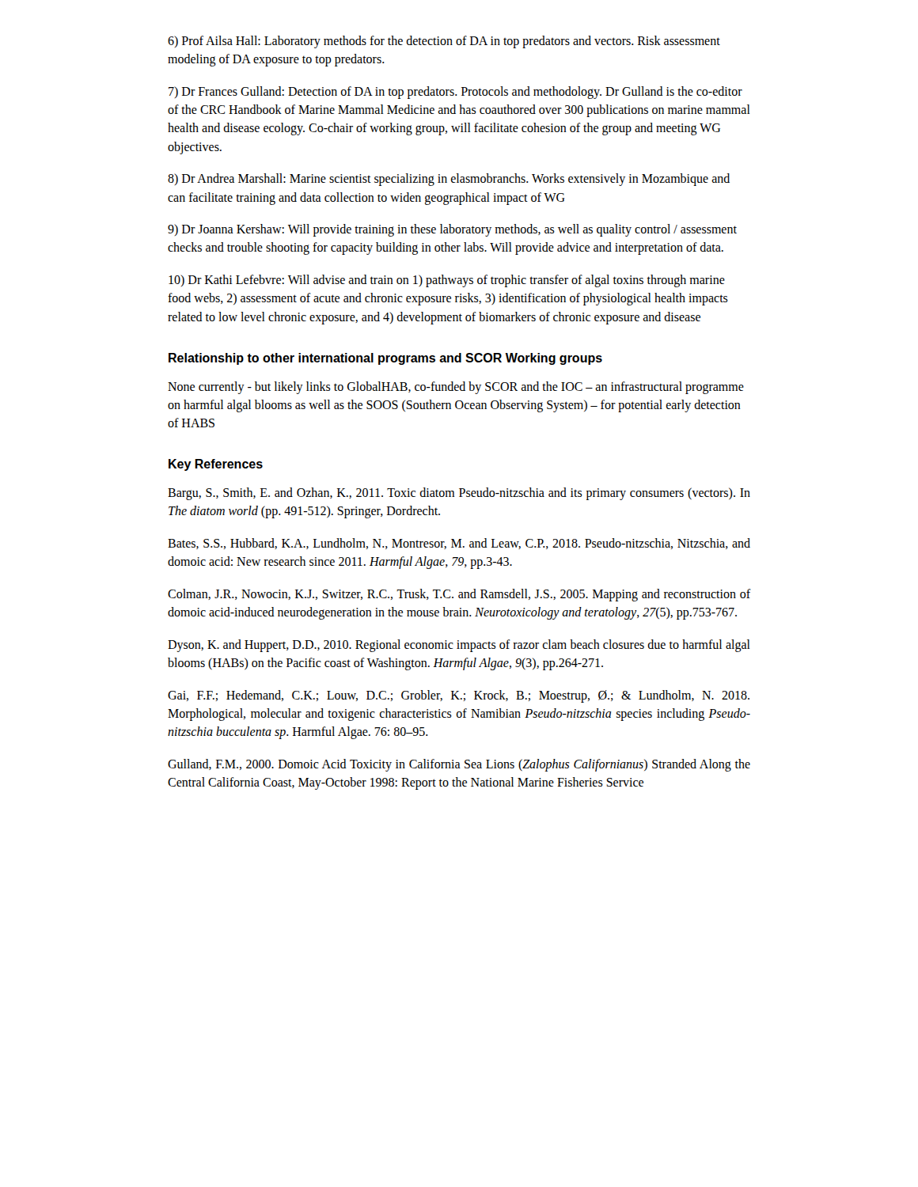6) Prof Ailsa Hall: Laboratory methods for the detection of DA in top predators and vectors. Risk assessment modeling of DA exposure to top predators.
7) Dr Frances Gulland: Detection of DA in top predators. Protocols and methodology. Dr Gulland is the co-editor of the CRC Handbook of Marine Mammal Medicine and has coauthored over 300 publications on marine mammal health and disease ecology. Co-chair of working group, will facilitate cohesion of the group and meeting WG objectives.
8) Dr Andrea Marshall: Marine scientist specializing in elasmobranchs. Works extensively in Mozambique and can facilitate training and data collection to widen geographical impact of WG
9) Dr Joanna Kershaw: Will provide training in these laboratory methods, as well as quality control / assessment checks and trouble shooting for capacity building in other labs. Will provide advice and interpretation of data.
10) Dr Kathi Lefebvre: Will advise and train on 1) pathways of trophic transfer of algal toxins through marine food webs, 2) assessment of acute and chronic exposure risks, 3) identification of physiological health impacts related to low level chronic exposure, and 4) development of biomarkers of chronic exposure and disease
Relationship to other international programs and SCOR Working groups
None currently - but likely links to GlobalHAB, co-funded by SCOR and the IOC – an infrastructural programme on harmful algal blooms as well as the SOOS (Southern Ocean Observing System) – for potential early detection of HABS
Key References
Bargu, S., Smith, E. and Ozhan, K., 2011. Toxic diatom Pseudo-nitzschia and its primary consumers (vectors). In The diatom world (pp. 491-512). Springer, Dordrecht.
Bates, S.S., Hubbard, K.A., Lundholm, N., Montresor, M. and Leaw, C.P., 2018. Pseudo-nitzschia, Nitzschia, and domoic acid: New research since 2011. Harmful Algae, 79, pp.3-43.
Colman, J.R., Nowocin, K.J., Switzer, R.C., Trusk, T.C. and Ramsdell, J.S., 2005. Mapping and reconstruction of domoic acid-induced neurodegeneration in the mouse brain. Neurotoxicology and teratology, 27(5), pp.753-767.
Dyson, K. and Huppert, D.D., 2010. Regional economic impacts of razor clam beach closures due to harmful algal blooms (HABs) on the Pacific coast of Washington. Harmful Algae, 9(3), pp.264-271.
Gai, F.F.; Hedemand, C.K.; Louw, D.C.; Grobler, K.; Krock, B.; Moestrup, Ø.; & Lundholm, N. 2018. Morphological, molecular and toxigenic characteristics of Namibian Pseudo-nitzschia species including Pseudo-nitzschia bucculenta sp. Harmful Algae. 76: 80–95.
Gulland, F.M., 2000. Domoic Acid Toxicity in California Sea Lions (Zalophus Californianus) Stranded Along the Central California Coast, May-October 1998: Report to the National Marine Fisheries Service